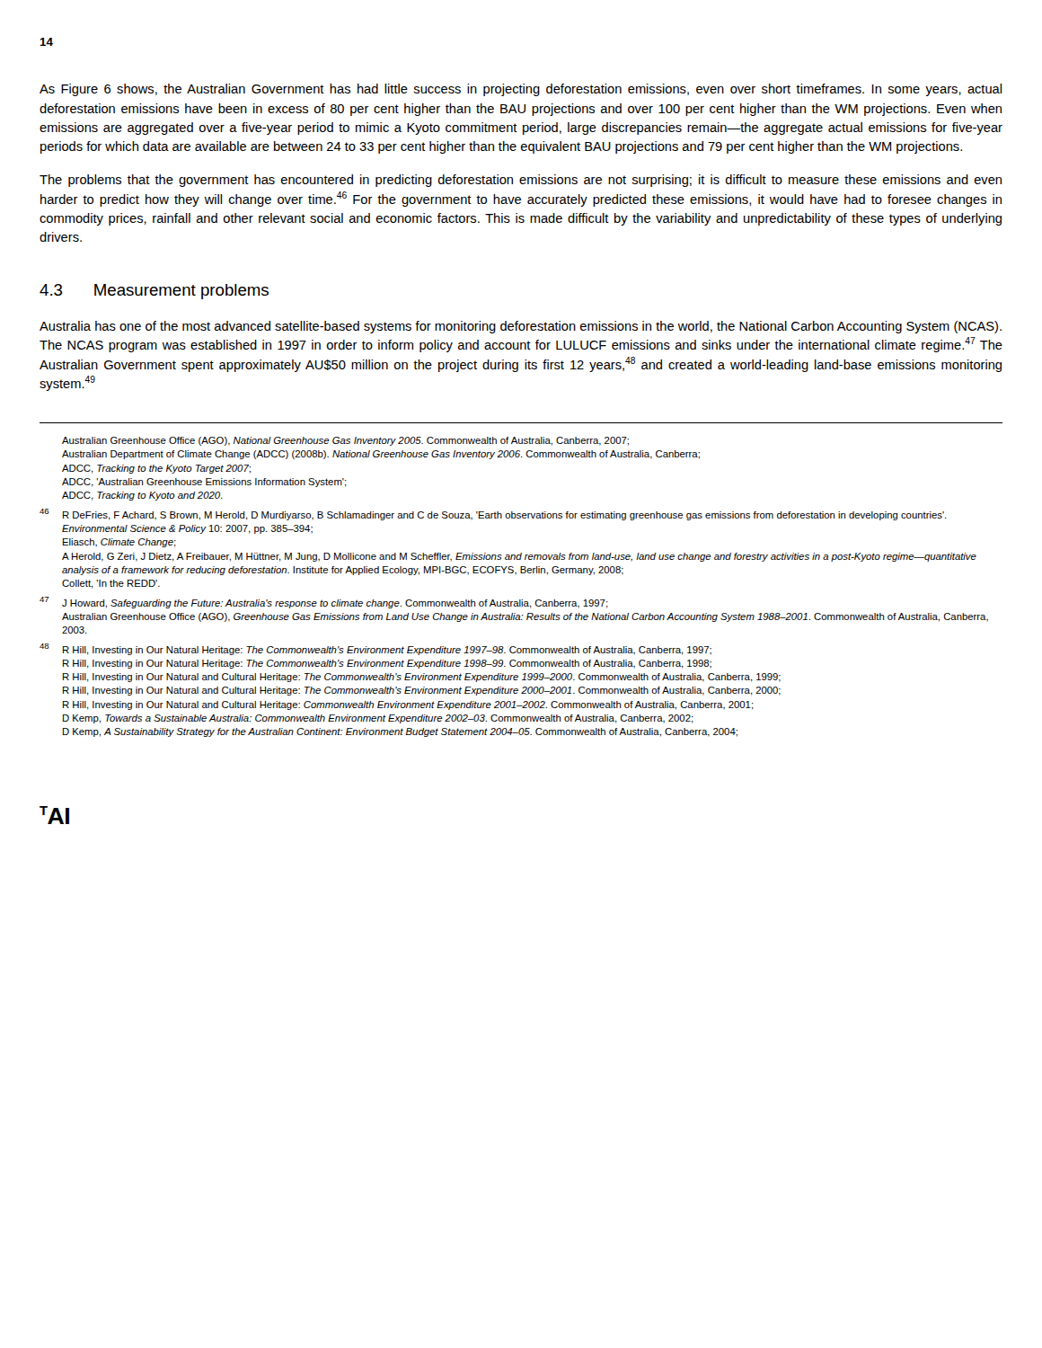14
As Figure 6 shows, the Australian Government has had little success in projecting deforestation emissions, even over short timeframes. In some years, actual deforestation emissions have been in excess of 80 per cent higher than the BAU projections and over 100 per cent higher than the WM projections. Even when emissions are aggregated over a five-year period to mimic a Kyoto commitment period, large discrepancies remain—the aggregate actual emissions for five-year periods for which data are available are between 24 to 33 per cent higher than the equivalent BAU projections and 79 per cent higher than the WM projections.
The problems that the government has encountered in predicting deforestation emissions are not surprising; it is difficult to measure these emissions and even harder to predict how they will change over time.46 For the government to have accurately predicted these emissions, it would have had to foresee changes in commodity prices, rainfall and other relevant social and economic factors. This is made difficult by the variability and unpredictability of these types of underlying drivers.
4.3 Measurement problems
Australia has one of the most advanced satellite-based systems for monitoring deforestation emissions in the world, the National Carbon Accounting System (NCAS). The NCAS program was established in 1997 in order to inform policy and account for LULUCF emissions and sinks under the international climate regime.47 The Australian Government spent approximately AU$50 million on the project during its first 12 years,48 and created a world-leading land-base emissions monitoring system.49
Australian Greenhouse Office (AGO), National Greenhouse Gas Inventory 2005. Commonwealth of Australia, Canberra, 2007; Australian Department of Climate Change (ADCC) (2008b). National Greenhouse Gas Inventory 2006. Commonwealth of Australia, Canberra; ADCC, Tracking to the Kyoto Target 2007; ADCC, 'Australian Greenhouse Emissions Information System'; ADCC, Tracking to Kyoto and 2020.
46
R DeFries, F Achard, S Brown, M Herold, D Murdiyarso, B Schlamadinger and C de Souza, 'Earth observations for estimating greenhouse gas emissions from deforestation in developing countries'. Environmental Science & Policy 10: 2007, pp. 385–394; Eliasch, Climate Change; A Herold, G Zeri, J Dietz, A Freibauer, M Hüttner, M Jung, D Mollicone and M Scheffler, Emissions and removals from land-use, land use change and forestry activities in a post-Kyoto regime—quantitative analysis of a framework for reducing deforestation. Institute for Applied Ecology, MPI-BGC, ECOFYS, Berlin, Germany, 2008; Collett, 'In the REDD'.
47
J Howard, Safeguarding the Future: Australia's response to climate change. Commonwealth of Australia, Canberra, 1997; Australian Greenhouse Office (AGO), Greenhouse Gas Emissions from Land Use Change in Australia: Results of the National Carbon Accounting System 1988–2001. Commonwealth of Australia, Canberra, 2003.
48
R Hill, Investing in Our Natural Heritage: The Commonwealth's Environment Expenditure 1997–98. Commonwealth of Australia, Canberra, 1997; R Hill, Investing in Our Natural Heritage: The Commonwealth's Environment Expenditure 1998–99. Commonwealth of Australia, Canberra, 1998; R Hill, Investing in Our Natural and Cultural Heritage: The Commonwealth's Environment Expenditure 1999–2000. Commonwealth of Australia, Canberra, 1999; R Hill, Investing in Our Natural and Cultural Heritage: The Commonwealth's Environment Expenditure 2000–2001. Commonwealth of Australia, Canberra, 2000; R Hill, Investing in Our Natural and Cultural Heritage: Commonwealth Environment Expenditure 2001–2002. Commonwealth of Australia, Canberra, 2001; D Kemp, Towards a Sustainable Australia: Commonwealth Environment Expenditure 2002–03. Commonwealth of Australia, Canberra, 2002; D Kemp, A Sustainability Strategy for the Australian Continent: Environment Budget Statement 2004–05. Commonwealth of Australia, Canberra, 2004;
TAI